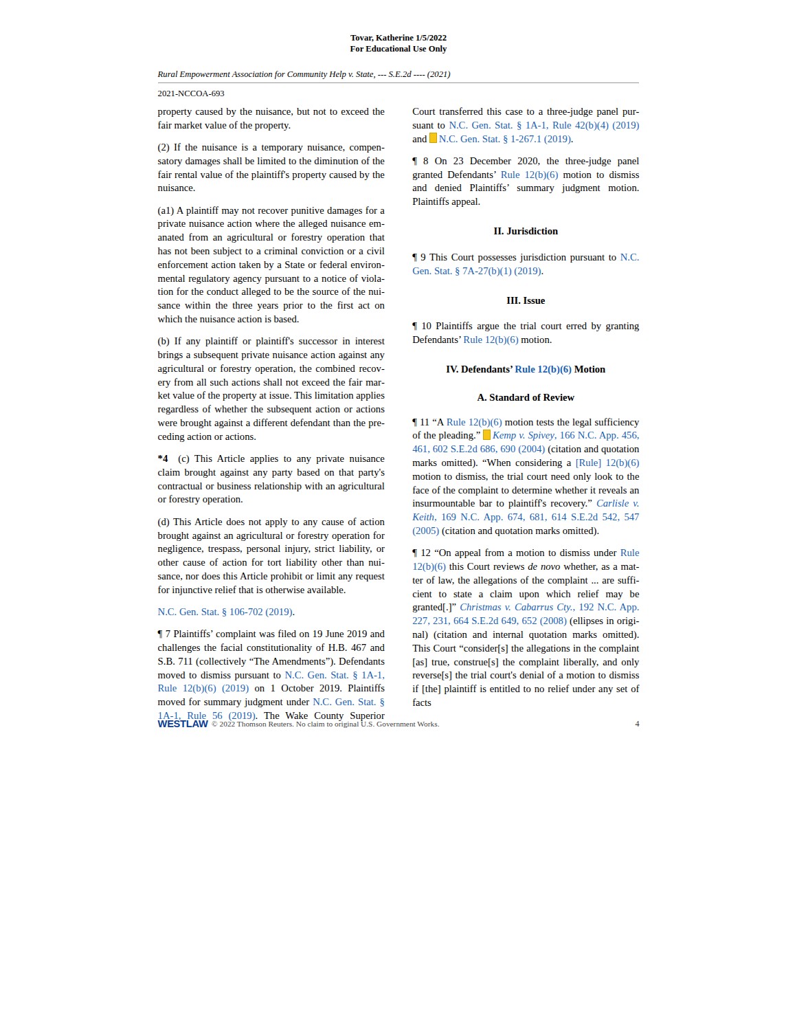Tovar, Katherine 1/5/2022
For Educational Use Only
Rural Empowerment Association for Community Help v. State, --- S.E.2d ---- (2021)
2021-NCCOA-693
property caused by the nuisance, but not to exceed the fair market value of the property.
(2) If the nuisance is a temporary nuisance, compensatory damages shall be limited to the diminution of the fair rental value of the plaintiff's property caused by the nuisance.
(a1) A plaintiff may not recover punitive damages for a private nuisance action where the alleged nuisance emanated from an agricultural or forestry operation that has not been subject to a criminal conviction or a civil enforcement action taken by a State or federal environmental regulatory agency pursuant to a notice of violation for the conduct alleged to be the source of the nuisance within the three years prior to the first act on which the nuisance action is based.
(b) If any plaintiff or plaintiff's successor in interest brings a subsequent private nuisance action against any agricultural or forestry operation, the combined recovery from all such actions shall not exceed the fair market value of the property at issue. This limitation applies regardless of whether the subsequent action or actions were brought against a different defendant than the preceding action or actions.
*4 (c) This Article applies to any private nuisance claim brought against any party based on that party's contractual or business relationship with an agricultural or forestry operation.
(d) This Article does not apply to any cause of action brought against an agricultural or forestry operation for negligence, trespass, personal injury, strict liability, or other cause of action for tort liability other than nuisance, nor does this Article prohibit or limit any request for injunctive relief that is otherwise available.
N.C. Gen. Stat. § 106-702 (2019).
¶ 7 Plaintiffs’ complaint was filed on 19 June 2019 and challenges the facial constitutionality of H.B. 467 and S.B. 711 (collectively “The Amendments”). Defendants moved to dismiss pursuant to N.C. Gen. Stat. § 1A-1, Rule 12(b)(6) (2019) on 1 October 2019. Plaintiffs moved for summary judgment under N.C. Gen. Stat. § 1A-1, Rule 56 (2019). The Wake County Superior Court transferred this case to a three-judge panel pursuant to N.C. Gen. Stat. § 1A-1, Rule 42(b)(4) (2019) and N.C. Gen. Stat. § 1-267.1 (2019).
¶ 8 On 23 December 2020, the three-judge panel granted Defendants’ Rule 12(b)(6) motion to dismiss and denied Plaintiffs’ summary judgment motion. Plaintiffs appeal.
II. Jurisdiction
¶ 9 This Court possesses jurisdiction pursuant to N.C. Gen. Stat. § 7A-27(b)(1) (2019).
III. Issue
¶ 10 Plaintiffs argue the trial court erred by granting Defendants’ Rule 12(b)(6) motion.
IV. Defendants’ Rule 12(b)(6) Motion
A. Standard of Review
¶ 11 “A Rule 12(b)(6) motion tests the legal sufficiency of the pleading.” Kemp v. Spivey, 166 N.C. App. 456, 461, 602 S.E.2d 686, 690 (2004) (citation and quotation marks omitted). “When considering a [Rule] 12(b)(6) motion to dismiss, the trial court need only look to the face of the complaint to determine whether it reveals an insurmountable bar to plaintiff's recovery.” Carlisle v. Keith, 169 N.C. App. 674, 681, 614 S.E.2d 542, 547 (2005) (citation and quotation marks omitted).
¶ 12 “On appeal from a motion to dismiss under Rule 12(b)(6) this Court reviews de novo whether, as a matter of law, the allegations of the complaint ... are sufficient to state a claim upon which relief may be granted[.]” Christmas v. Cabarrus Cty., 192 N.C. App. 227, 231, 664 S.E.2d 649, 652 (2008) (ellipses in original) (citation and internal quotation marks omitted). This Court “consider[s] the allegations in the complaint [as] true, construe[s] the complaint liberally, and only reverse[s] the trial court's denial of a motion to dismiss if [the] plaintiff is entitled to no relief under any set of facts
WESTLAW © 2022 Thomson Reuters. No claim to original U.S. Government Works. 4